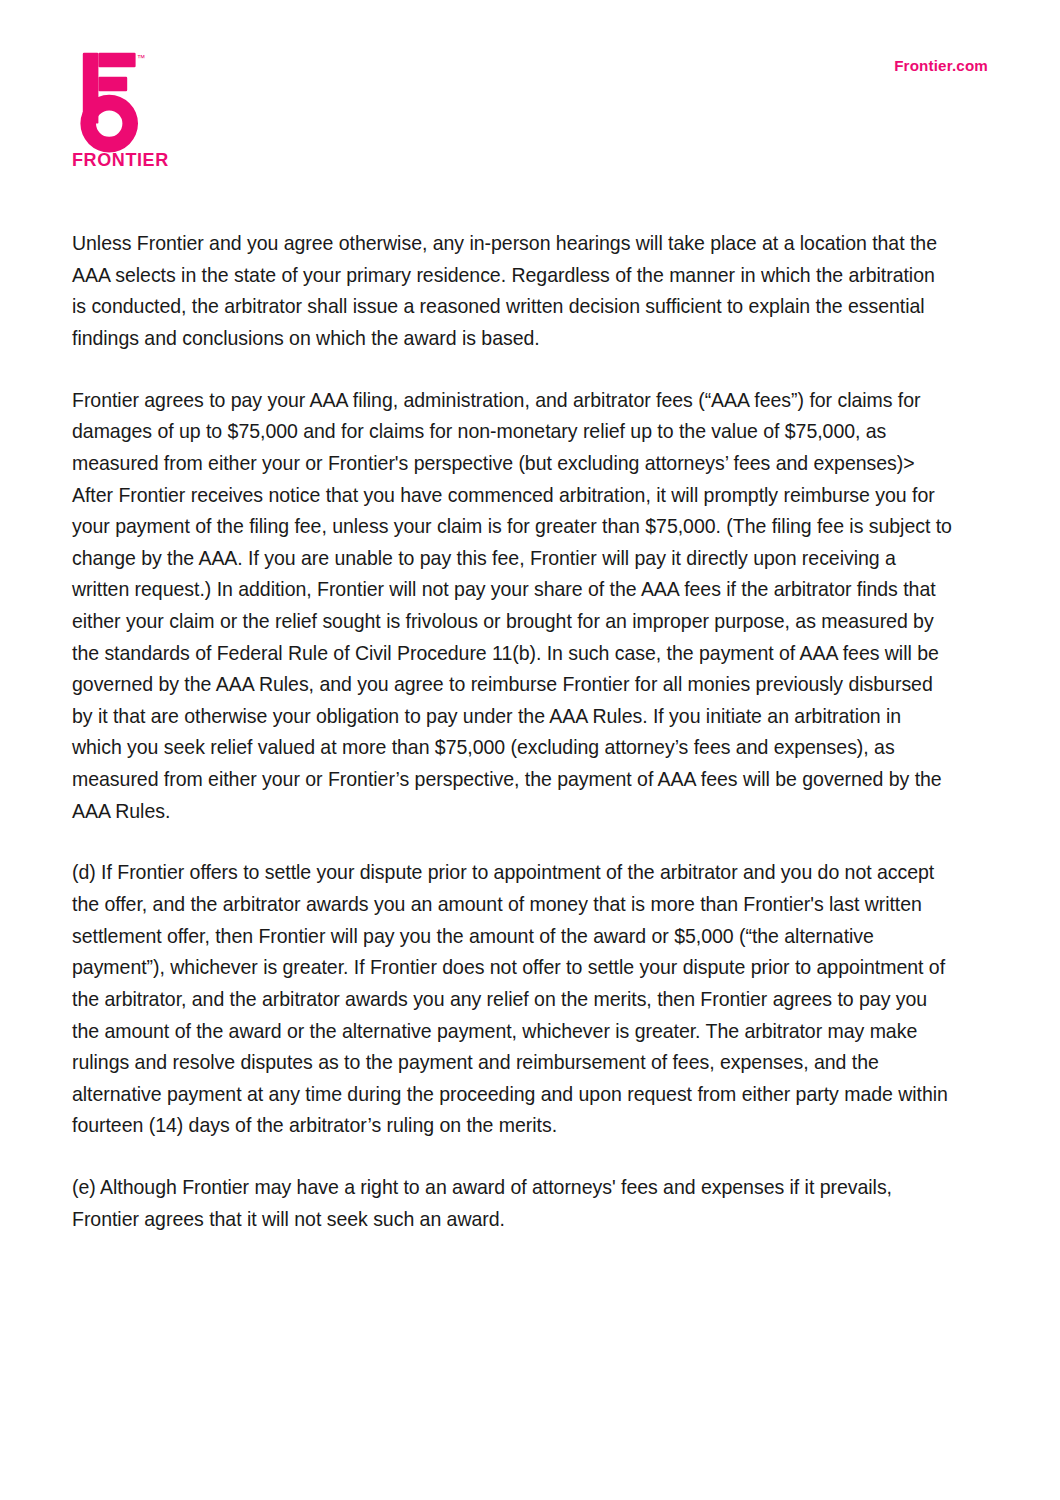FRONTIER ™
Frontier.com
Unless Frontier and you agree otherwise, any in-person hearings will take place at a location that the AAA selects in the state of your primary residence. Regardless of the manner in which the arbitration is conducted, the arbitrator shall issue a reasoned written decision sufficient to explain the essential findings and conclusions on which the award is based.
Frontier agrees to pay your AAA filing, administration, and arbitrator fees (“AAA fees”) for claims for damages of up to $75,000 and for claims for non-monetary relief up to the value of $75,000, as measured from either your or Frontier's perspective (but excluding attorneys’ fees and expenses)> After Frontier receives notice that you have commenced arbitration, it will promptly reimburse you for your payment of the filing fee, unless your claim is for greater than $75,000. (The filing fee is subject to change by the AAA. If you are unable to pay this fee, Frontier will pay it directly upon receiving a written request.) In addition, Frontier will not pay your share of the AAA fees if the arbitrator finds that either your claim or the relief sought is frivolous or brought for an improper purpose, as measured by the standards of Federal Rule of Civil Procedure 11(b). In such case, the payment of AAA fees will be governed by the AAA Rules, and you agree to reimburse Frontier for all monies previously disbursed by it that are otherwise your obligation to pay under the AAA Rules. If you initiate an arbitration in which you seek relief valued at more than $75,000 (excluding attorney’s fees and expenses), as measured from either your or Frontier’s perspective, the payment of AAA fees will be governed by the AAA Rules.
(d) If Frontier offers to settle your dispute prior to appointment of the arbitrator and you do not accept the offer, and the arbitrator awards you an amount of money that is more than Frontier's last written settlement offer, then Frontier will pay you the amount of the award or $5,000 (“the alternative payment”), whichever is greater. If Frontier does not offer to settle your dispute prior to appointment of the arbitrator, and the arbitrator awards you any relief on the merits, then Frontier agrees to pay you the amount of the award or the alternative payment, whichever is greater. The arbitrator may make rulings and resolve disputes as to the payment and reimbursement of fees, expenses, and the alternative payment at any time during the proceeding and upon request from either party made within fourteen (14) days of the arbitrator’s ruling on the merits.
(e) Although Frontier may have a right to an award of attorneys' fees and expenses if it prevails, Frontier agrees that it will not seek such an award.